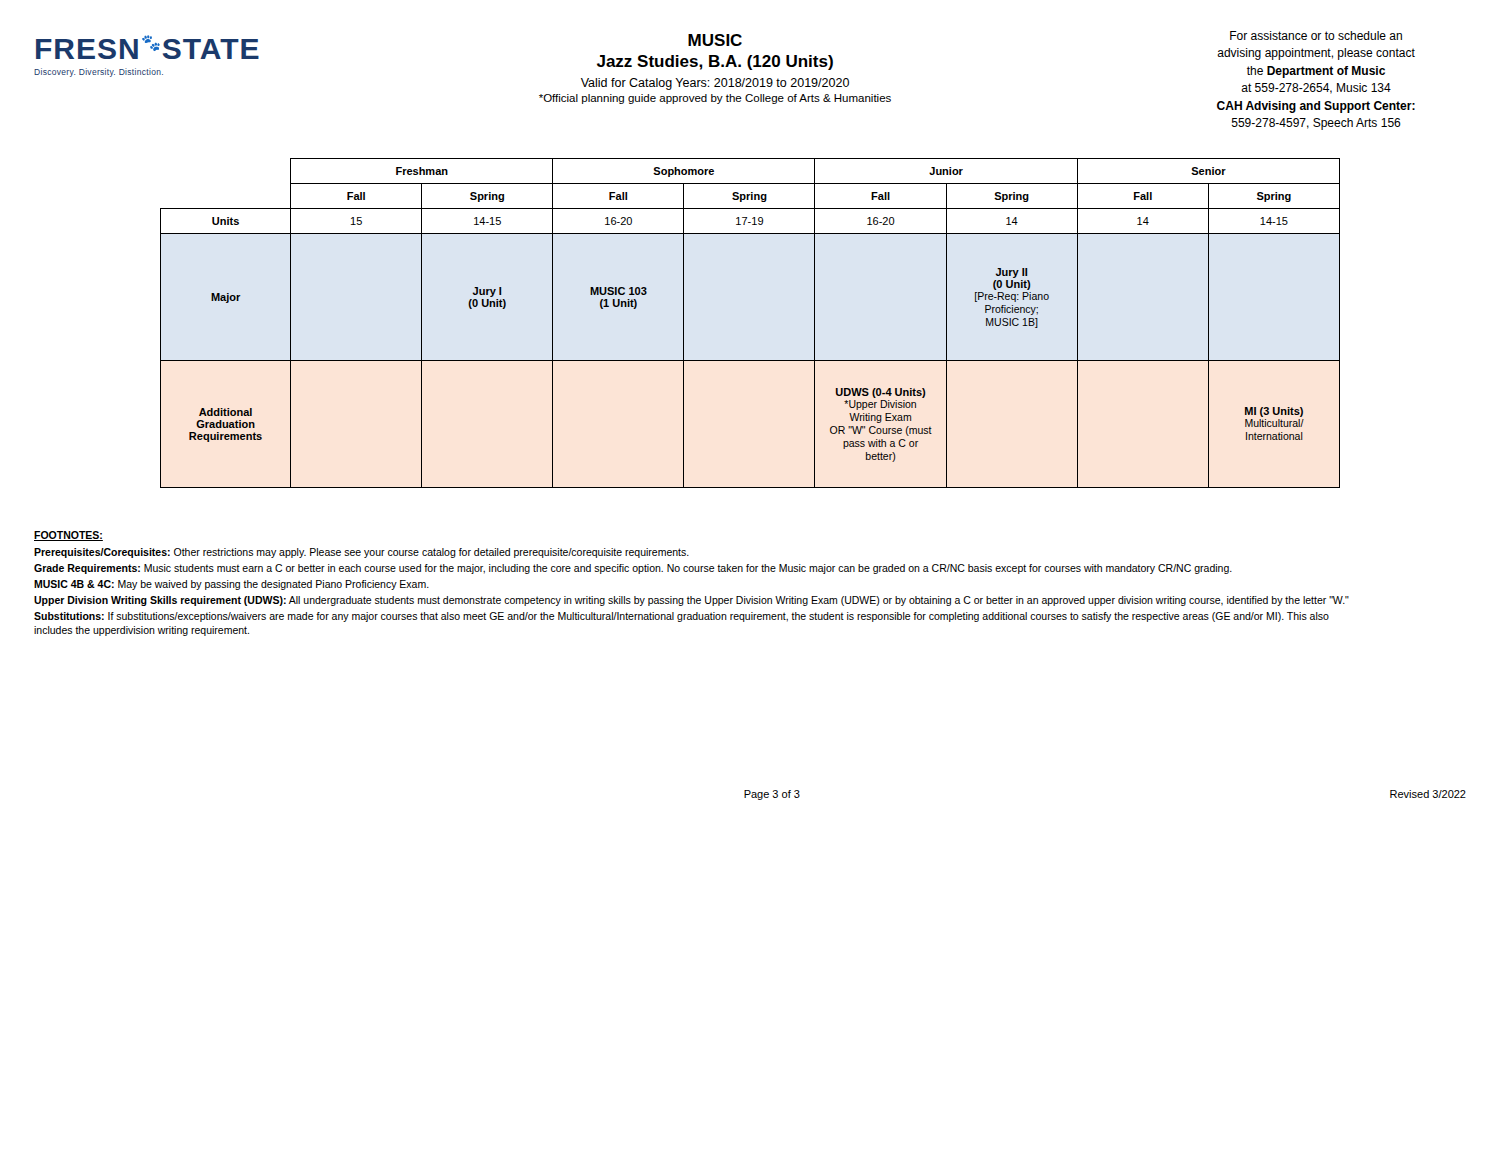FRESN🐾STATE
Discovery. Diversity. Distinction.
MUSIC
Jazz Studies, B.A. (120 Units)
Valid for Catalog Years: 2018/2019 to 2019/2020
*Official planning guide approved by the College of Arts & Humanities
For assistance or to schedule an
advising appointment, please contact
the Department of Music
at 559-278-2654, Music 134
CAH Advising and Support Center:
559-278-4597, Speech Arts 156
| | Freshman | Sophomore | Junior | Senior |
| --- | --- | --- | --- | --- |
| | Fall | Spring | Fall | Spring | Fall | Spring | Fall | Spring |
| Units | 15 | 14-15 | 16-20 | 17-19 | 16-20 | 14 | 14 | 14-15 |
| Major | | Jury I (0 Unit) | MUSIC 103 (1 Unit) | | | Jury II (0 Unit) [Pre-Req: Piano Proficiency; MUSIC 1B] | | |
| Additional Graduation Requirements | | | | | UDWS (0-4 Units) *Upper Division Writing Exam OR "W" Course (must pass with a C or better) | | | MI (3 Units) Multicultural/ International |
FOOTNOTES:
Prerequisites/Corequisites: Other restrictions may apply. Please see your course catalog for detailed prerequisite/corequisite requirements.
Grade Requirements: Music students must earn a C or better in each course used for the major, including the core and specific option. No course taken for the Music major can be graded on a CR/NC basis except for courses with mandatory CR/NC grading.
MUSIC 4B & 4C: May be waived by passing the designated Piano Proficiency Exam.
Upper Division Writing Skills requirement (UDWS): All undergraduate students must demonstrate competency in writing skills by passing the Upper Division Writing Exam (UDWE) or by obtaining a C or better in an approved upper division writing course, identified by the letter "W."
Substitutions: If substitutions/exceptions/waivers are made for any major courses that also meet GE and/or the Multicultural/International graduation requirement, the student is responsible for completing additional courses to satisfy the respective areas (GE and/or MI). This also includes the upperdivision writing requirement.
Page 3 of 3
Revised 3/2022